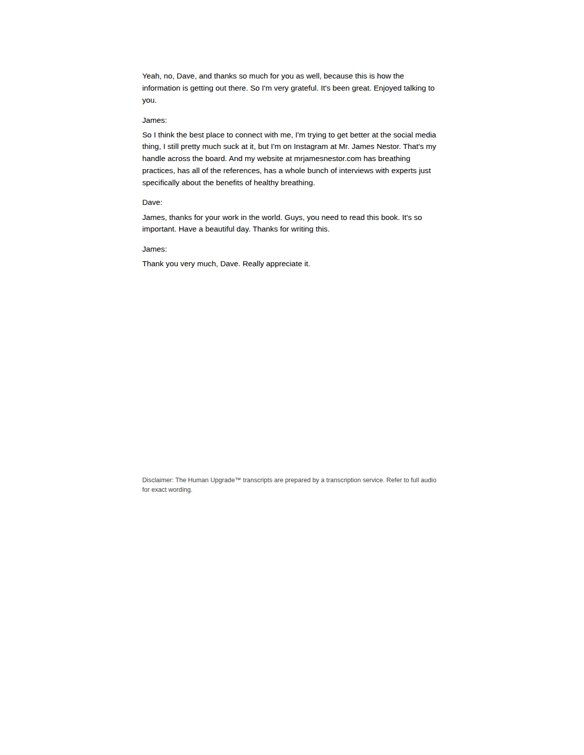Yeah, no, Dave, and thanks so much for you as well, because this is how the information is getting out there. So I'm very grateful. It's been great. Enjoyed talking to you.
James:
So I think the best place to connect with me, I'm trying to get better at the social media thing, I still pretty much suck at it, but I'm on Instagram at Mr. James Nestor. That's my handle across the board. And my website at mrjamesnestor.com has breathing practices, has all of the references, has a whole bunch of interviews with experts just specifically about the benefits of healthy breathing.
Dave:
James, thanks for your work in the world. Guys, you need to read this book. It's so important. Have a beautiful day. Thanks for writing this.
James:
Thank you very much, Dave. Really appreciate it.
Disclaimer: The Human Upgrade™ transcripts are prepared by a transcription service. Refer to full audio for exact wording.